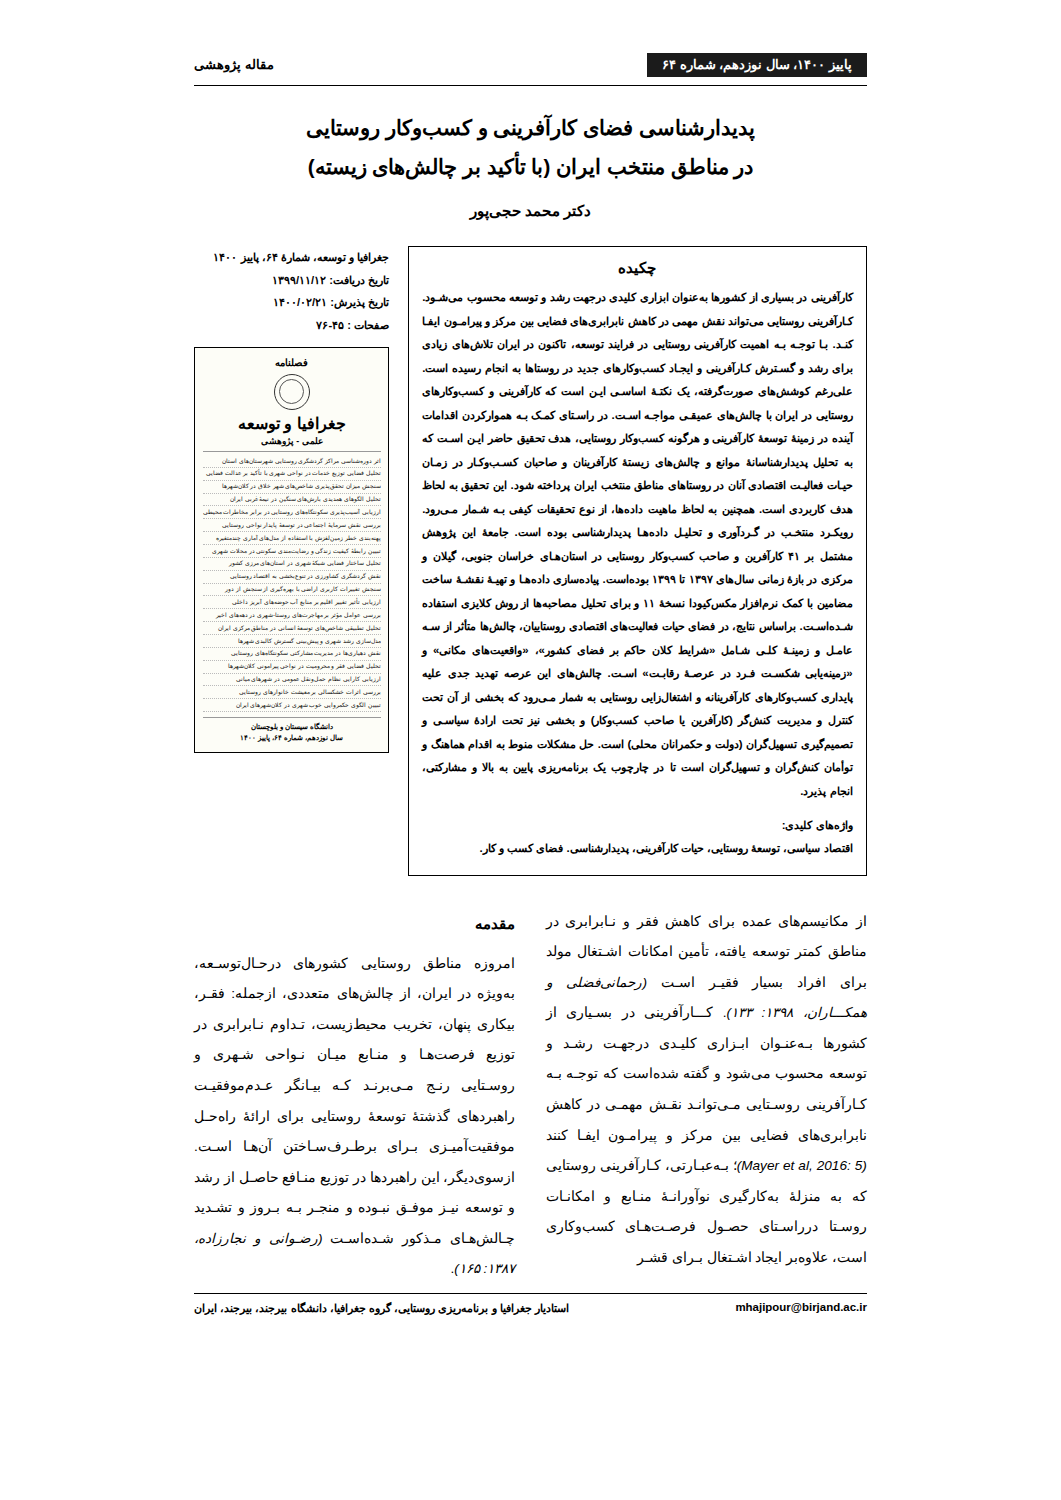پاییز ۱۴۰۰، سال نوزدهم، شماره ۶۴ مقاله پژوهشی
پدیدارشناسی فضای کارآفرینی و کسب‌وکار روستایی
در مناطق منتخب ایران (با تأکید بر چالش‌های زیسته)
دکتر محمد حجی‌پور
چکیده
کارآفرینی در بسیاری از کشورها به‌عنوان ابزاری کلیدی درجهت رشد و توسعه محسوب می‌شـود. کـارآفرینی روستایی می‌تواند نقش مهمی در کاهش نابرابری‌های فضایی بین مرکز و پیرامـون ایفـا کنـد. بـا توجـه بـه اهمیت کارآفرینی روستایی در فرایند توسعه، تاکنون در ایران تلاش‌های زیادی برای رشد و گسـترش کـارآفرینی و ایجـاد کسب‌وکارهای جدید در روستاها به انجام رسیده است. علی‌رغم کوشش‌های صورت‌گرفته، یک نکتـۀ اساسـی ایـن است که کارآفرینی و کسب‌وکارهای روستایی در ایران با چالش‌های عمیقـی مواجـه اسـت. در راسـتای کمـک بـه هموارکردن اقدامات آینده در زمینۀ توسعۀ کارآفرینی و هرگونه کسب‌وکار روستایی، هدف تحقیق حاضر ایـن اسـت که به تحلیل پدیدارشناسانۀ موانع و چالش‌های زیستۀ کارآفرینان و صاحبان کسـب‌وکـار در زمـان حیـات فعالیـت اقتصادی آنان در روستاهای مناطق منتخب ایران پرداخته شود. این تحقیق به لحاظ هدف کاربردی است. همچنین به لحاظ ماهیت داده‌ها، از نوع تحقیقات کیفی بـه شـمار مـی‌رود. رویکـرد منتخـب در گـردآوری و تحلیـل داده‌هـا پدیدارشناسی بوده است. جامعۀ این پژوهش مشتمل بر ۴۱ کارآفرین و صاحب کسب‌وکار روستایی در استان‌هـای خراسان جنوبی، گیلان و مرکزی در بازۀ زمانی سال‌های ۱۳۹۷ تا ۱۳۹۹ بوده‌است. پیاده‌سازی داده‌هـا و تهیـۀ نقشـۀ ساخت مضامین با کمک نرم‌افزار مکس‌کیودا نسخۀ ۱۱ و برای تحلیل مصاحبه‌ها از روش کلایزی استفاده شـده‌اسـت. براساس نتایج، در فضای حیات فعالیت‌های اقتصادی روستاییان، چالش‌ها متأثر از سـه عامـل و زمینـۀ کلـی شـامل «شرایط کلان حاکم بر فضای کشور»، «واقعیت‌های مکانی» و «زمینه‌یابی شکسـت فـرد در عرصـۀ رقابـت» اسـت. چالش‌های این عرصه تهدید جدی علیه پایداری کسب‌وکارهای کارآفرینانه و اشتغال‌زایی روستایی به شمار مـی‌رود که بخشی از آن تحت کنترل و مدیریت کنش‌گر (کارآفرین یا صاحب کسب‌وکار) و بخشی نیز تحت ارادۀ سیاسـی و تصمیم‌گیری تسهیل‌گران (دولت و حکمرانان محلی) است. حل مشکلات منوط به اقدام هماهنگ و توأمان کنش‌گران و تسهیل‌گران است تا در چارچوب یک برنامه‌ریزی پایین به بالا و مشارکتی، انجام پذیرد.
واژه‌های کلیدی:
اقتصاد سیاسی، توسعۀ روستایی، حیات کارآفرینی، پدیدارشناسی. فضای کسب و کار.
جغرافیا و توسعه، شمارۀ ۶۴، پاییز ۱۴۰۰
تاریخ دریافت: ۱۳۹۹/۱۱/۱۲
تاریخ پذیرش: ۱۴۰۰/۰۲/۲۱
صفحات : ۴۵-۷۶
فصلنامه
جغرافیا و توسعه
علمی - پژوهشی
اثر دوره‌شناسی مراکز گردشگری روستایی شهرستان‌های استان
تحلیل فضایی توزیع خدمات در نواحی شهری با تأکید بر عدالت فضایی
سنجش میزان تحقق‌پذیری شاخص‌های شهر خلاق در کلان‌شهرها
تحلیل الگوهای همدیدی بارش‌های سنگین در نیمۀ غربی ایران
ارزیابی آسیب‌پذیری سکونتگاه‌های روستایی در برابر مخاطرات محیطی
بررسی نقش سرمایۀ اجتماعی در توسعۀ پایدار نواحی روستایی
پهنه‌بندی خطر زمین‌لغزش با استفاده از مدل‌های آماری چندمتغیره
تبیین رابطۀ کیفیت زندگی و رضایت‌مندی سکونتی در محلات شهری
تحلیل ساختار فضایی شبکۀ شهری در استان‌های مرزی کشور
نقش گردشگری کشاورزی در تنوع‌بخشی به اقتصاد روستایی
سنجش تغییرات کاربری اراضی با بهره‌گیری از سنجش از دور
ارزیابی تأثیر تغییر اقلیم بر منابع آب حوضه‌های آبریز داخلی
بررسی عوامل مؤثر بر مهاجرت‌های روستا-شهری در دهه‌های اخیر
تحلیل تطبیقی شاخص‌های توسعۀ انسانی در مناطق مرکزی ایران
مدل‌سازی رشد شهری و پیش‌بینی گسترش کالبدی شهرها
نقش دهیاری‌ها در مدیریت مشارکتی سکونتگاه‌های روستایی
تحلیل فضایی فقر و محرومیت در نواحی پیرامونی کلان‌شهرها
ارزیابی کارایی نظام حمل‌ونقل عمومی در شهرهای میانی
بررسی اثرات خشکسالی بر معیشت خانوارهای روستایی
تبیین الگوی حکمروایی خوب شهری در کلان‌شهرهای ایران
دانشگاه سیستان و بلوچستان
سال نوزدهم، شماره ۶۴، پاییز ۱۴۰۰
از مکانیسم‌های عمده برای کاهش فقر و نـابرابری در مناطق کمتر توسعه یافته، تأمین امکانات اشـتغال مولد برای افراد بسیار فقیـر اسـت (رحمانی‌فضلی و همکـــاران، ۱۳۹۸: ۱۳۳). کـــارآفرینی در بسـیاری از کشورها بـه‌عنـوان ابـزاری کلیـدی درجهـت رشـد و توسعه محسوب می‌شود و گفته شده‌است که توجـه بـه کـارآفرینی روسـتایی مـی‌توانـد نقـش مهمـی در کاهش نابرابری‌های فضایی بین مرکز و پیرامـون ایفـا کنند (Mayer et al, 2016: 5)؛ بـه‌عبـارتی، کـارآفرینی روستایی که به منزلۀ به‌کارگیری نوآورانـۀ منـابع و امکانـات روسـتا درراسـتای حصـول فرصـت‌هـای کسب‌وکاری است، علاوه‌بر ایجاد اشـتغال بـرای قشـر
مقدمه
امروزه مناطق روستایی کشورهای درحـال‌توسـعه، به‌ویژه در ایران، از چالش‌های متعددی، ازجمله: فقـر، بیکاری پنهان، تخریب محیط‌زیست، تـداوم نـابرابری در توزیع فرصت‌هـا و منـابع میـان نـواحی شـهری و روسـتایی رنـج مـی‌برنـد کـه بیـانگر عـدم‌موفقیـت راهبردهای گذشتۀ توسعۀ روستایی برای ارائۀ راه‌حـل موفقیت‌آمیـزی بـرای برطـرف‌سـاختن آن‌هـا اسـت. ازسوی‌دیگر، این راهبردها در توزیع منـافع حاصـل از رشد و توسعه نیـز موفـق نبـوده و منجـر بـه بـروز و تشـدید چـالش‌هـای مـذکور شـده‌اسـت (رضـوانی و نجارزاده، ۱۳۸۷: ۱۶۵).
mhajipour@birjand.ac.ir استادیار جغرافیا و برنامه‌ریزی روستایی، گروه جغرافیا، دانشگاه بیرجند، بیرجند، ایران